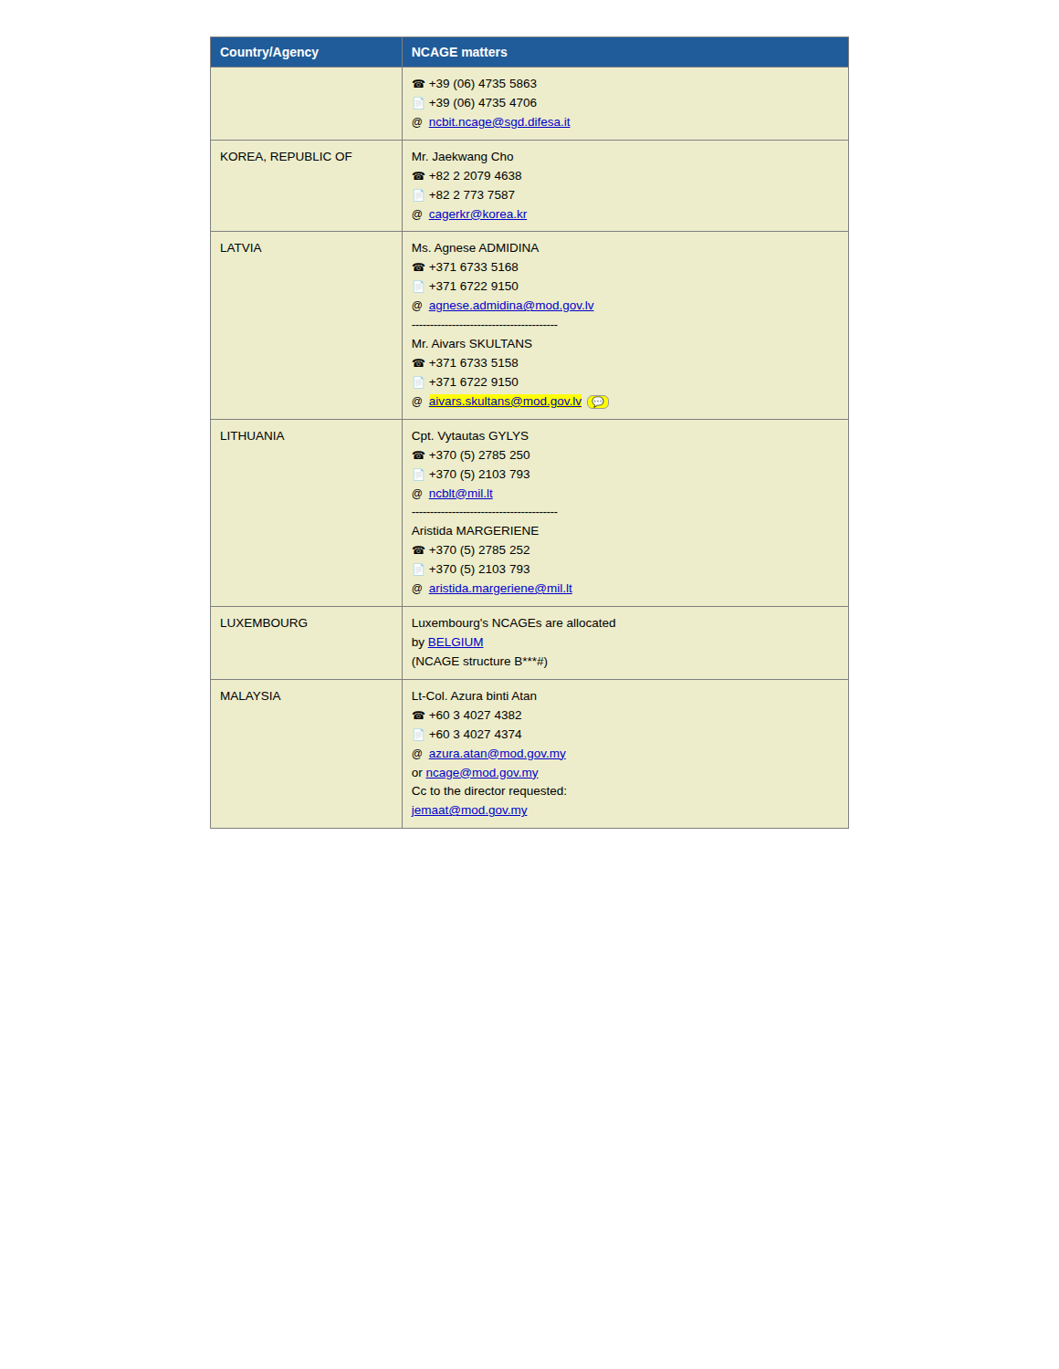| Country/Agency | NCAGE matters |
| --- | --- |
| | ☎ +39 (06) 4735 5863 📄 +39 (06) 4735 4706 @ ncbit.ncage@sgd.difesa.it |
| KOREA, REPUBLIC OF | Mr. Jaekwang Cho ☎ +82 2 2079 4638 📄 +82 2 773 7587 @ cagerkr@korea.kr |
| LATVIA | Ms. Agnese ADMIDINA ☎ +371 6733 5168 📄 +371 6722 9150 @ agnese.admidina@mod.gov.lv ---------------------------------------- Mr. Aivars SKULTANS ☎ +371 6733 5158 📄 +371 6722 9150 @ aivars.skultans@mod.gov.lv 💬 |
| LITHUANIA | Cpt. Vytautas GYLYS ☎ +370 (5) 2785 250 📄 +370 (5) 2103 793 @ ncblt@mil.lt ---------------------------------------- Aristida MARGERIENE ☎ +370 (5) 2785 252 📄 +370 (5) 2103 793 @ aristida.margeriene@mil.lt |
| LUXEMBOURG | Luxembourg's NCAGEs are allocated by BELGIUM (NCAGE structure B***#) |
| MALAYSIA | Lt-Col. Azura binti Atan ☎ +60 3 4027 4382 📄 +60 3 4027 4374 @ azura.atan@mod.gov.my or ncage@mod.gov.my Cc to the director requested: jemaat@mod.gov.my |